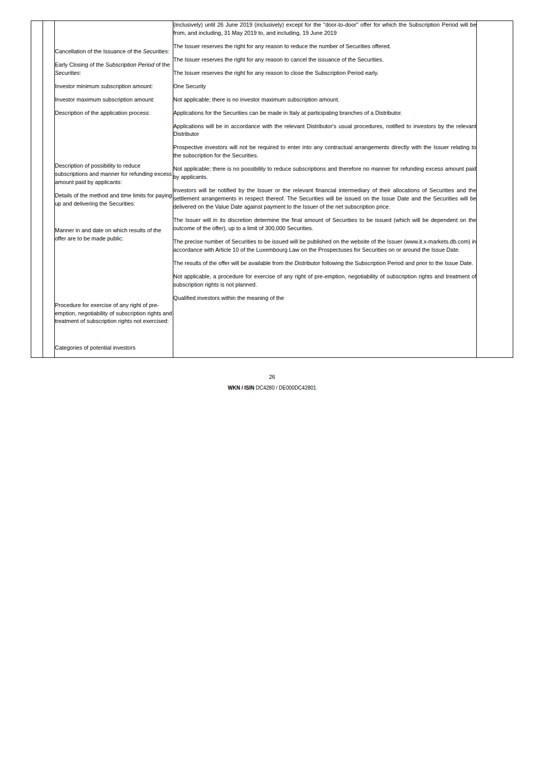| | | Cancellation of the Issuance of the Securities : Early Closing of the Subscription Period of the Securities : Investor minimum subscription amount: Investor maximum subscription amount: Description of the application process: Description of possibility to reduce subscriptions and manner for refunding excess amount paid by applicants: Details of the method and time limits for paying up and delivering the Securities: Manner in and date on which results of the offer are to be made public: Procedure for exercise of any right of pre-emption, negotiability of subscription rights and treatment of subscription rights not exercised: Categories of potential investors | (inclusively) until 26 June 2019 (inclusively) except for the "door-to-door" offer for which the Subscription Period will be from, and including, 31 May 2019 to, and including, 19 June 2019 The Issuer reserves the right for any reason to reduce the number of Securities offered. The Issuer reserves the right for any reason to cancel the issuance of the Securities. The Issuer reserves the right for any reason to close the Subscription Period early. One Security Not applicable; there is no investor maximum subscription amount. Applications for the Securities can be made in Italy at participating branches of a Distributor. Applications will be in accordance with the relevant Distributor's usual procedures, notified to investors by the relevant Distributor Prospective investors will not be required to enter into any contractual arrangements directly with the Issuer relating to the subscription for the Securities. Not applicable; there is no possibility to reduce subscriptions and therefore no manner for refunding excess amount paid by applicants. Investors will be notified by the Issuer or the relevant financial intermediary of their allocations of Securities and the settlement arrangements in respect thereof. The Securities will be issued on the Issue Date and the Securities will be delivered on the Value Date against payment to the Issuer of the net subscription price. The Issuer will in its discretion determine the final amount of Securities to be issued (which will be dependent on the outcome of the offer), up to a limit of 300,000 Securities. The precise number of Securities to be issued will be published on the website of the Issuer (www.it.x-markets.db.com) in accordance with Article 10 of the Luxembourg Law on the Prospectuses for Securities on or around the Issue Date. The results of the offer will be available from the Distributor following the Subscription Period and prior to the Issue Date. Not applicable, a procedure for exercise of any right of pre-emption, negotiability of subscription rights and treatment of subscription rights is not planned. Qualified investors within the meaning of the | |
26
WKN / ISIN DC4280 / DE000DC42801